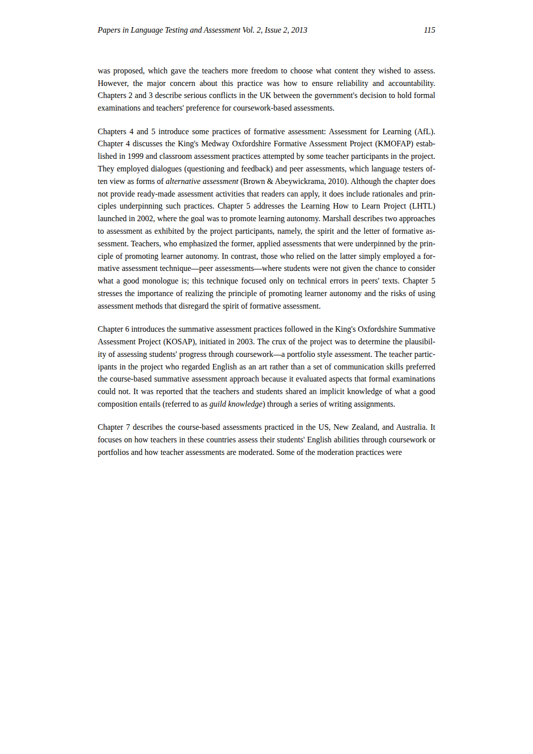Papers in Language Testing and Assessment Vol. 2, Issue 2, 2013 115
was proposed, which gave the teachers more freedom to choose what content they wished to assess. However, the major concern about this practice was how to ensure reliability and accountability. Chapters 2 and 3 describe serious conflicts in the UK between the government's decision to hold formal examinations and teachers' preference for coursework-based assessments.
Chapters 4 and 5 introduce some practices of formative assessment: Assessment for Learning (AfL). Chapter 4 discusses the King's Medway Oxfordshire Formative Assessment Project (KMOFAP) established in 1999 and classroom assessment practices attempted by some teacher participants in the project. They employed dialogues (questioning and feedback) and peer assessments, which language testers often view as forms of alternative assessment (Brown & Abeywickrama, 2010). Although the chapter does not provide ready-made assessment activities that readers can apply, it does include rationales and principles underpinning such practices. Chapter 5 addresses the Learning How to Learn Project (LHTL) launched in 2002, where the goal was to promote learning autonomy. Marshall describes two approaches to assessment as exhibited by the project participants, namely, the spirit and the letter of formative assessment. Teachers, who emphasized the former, applied assessments that were underpinned by the principle of promoting learner autonomy. In contrast, those who relied on the latter simply employed a formative assessment technique—peer assessments—where students were not given the chance to consider what a good monologue is; this technique focused only on technical errors in peers' texts. Chapter 5 stresses the importance of realizing the principle of promoting learner autonomy and the risks of using assessment methods that disregard the spirit of formative assessment.
Chapter 6 introduces the summative assessment practices followed in the King's Oxfordshire Summative Assessment Project (KOSAP), initiated in 2003. The crux of the project was to determine the plausibility of assessing students' progress through coursework—a portfolio style assessment. The teacher participants in the project who regarded English as an art rather than a set of communication skills preferred the course-based summative assessment approach because it evaluated aspects that formal examinations could not. It was reported that the teachers and students shared an implicit knowledge of what a good composition entails (referred to as guild knowledge) through a series of writing assignments.
Chapter 7 describes the course-based assessments practiced in the US, New Zealand, and Australia. It focuses on how teachers in these countries assess their students' English abilities through coursework or portfolios and how teacher assessments are moderated. Some of the moderation practices were